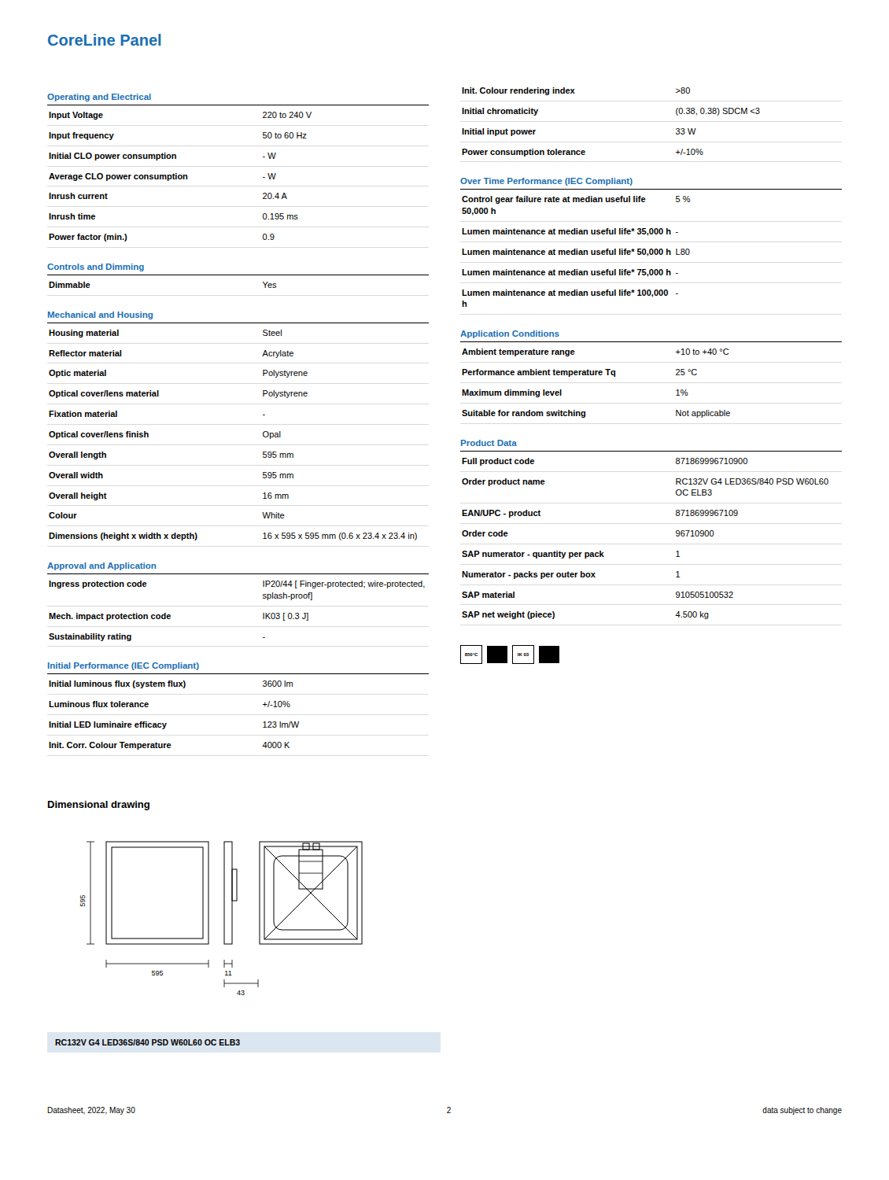CoreLine Panel
Operating and Electrical
| Input Voltage | 220 to 240 V |
| Input frequency | 50 to 60 Hz |
| Initial CLO power consumption | - W |
| Average CLO power consumption | - W |
| Inrush current | 20.4 A |
| Inrush time | 0.195 ms |
| Power factor (min.) | 0.9 |
Controls and Dimming
| Dimmable | Yes |
Mechanical and Housing
| Housing material | Steel |
| Reflector material | Acrylate |
| Optic material | Polystyrene |
| Optical cover/lens material | Polystyrene |
| Fixation material | - |
| Optical cover/lens finish | Opal |
| Overall length | 595 mm |
| Overall width | 595 mm |
| Overall height | 16 mm |
| Colour | White |
| Dimensions (height x width x depth) | 16 x 595 x 595 mm (0.6 x 23.4 x 23.4 in) |
Approval and Application
| Ingress protection code | IP20/44 [ Finger-protected; wire-protected, splash-proof] |
| Mech. impact protection code | IK03 [ 0.3 J] |
| Sustainability rating | - |
Initial Performance (IEC Compliant)
| Initial luminous flux (system flux) | 3600 lm |
| Luminous flux tolerance | +/-10% |
| Initial LED luminaire efficacy | 123 lm/W |
| Init. Corr. Colour Temperature | 4000 K |
| Init. Colour rendering index | >80 |
| Initial chromaticity | (0.38, 0.38) SDCM <3 |
| Initial input power | 33 W |
| Power consumption tolerance | +/-10% |
Over Time Performance (IEC Compliant)
| Control gear failure rate at median useful life 50,000 h | 5 % |
| Lumen maintenance at median useful life* 35,000 h | - |
| Lumen maintenance at median useful life* 50,000 h | L80 |
| Lumen maintenance at median useful life* 75,000 h | - |
| Lumen maintenance at median useful life* 100,000 h | - |
Application Conditions
| Ambient temperature range | +10 to +40 °C |
| Performance ambient temperature Tq | 25 °C |
| Maximum dimming level | 1% |
| Suitable for random switching | Not applicable |
Product Data
| Full product code | 871869996710900 |
| Order product name | RC132V G4 LED36S/840 PSD W60L60 OC ELB3 |
| EAN/UPC - product | 8718699967109 |
| Order code | 96710900 |
| SAP numerator - quantity per pack | 1 |
| Numerator - packs per outer box | 1 |
| SAP material | 910505100532 |
| SAP net weight (piece) | 4.500 kg |
850°C
IK 03
Dimensional drawing
595 595 11 43
RC132V G4 LED36S/840 PSD W60L60 OC ELB3
Datasheet, 2022, May 30
2
data subject to change